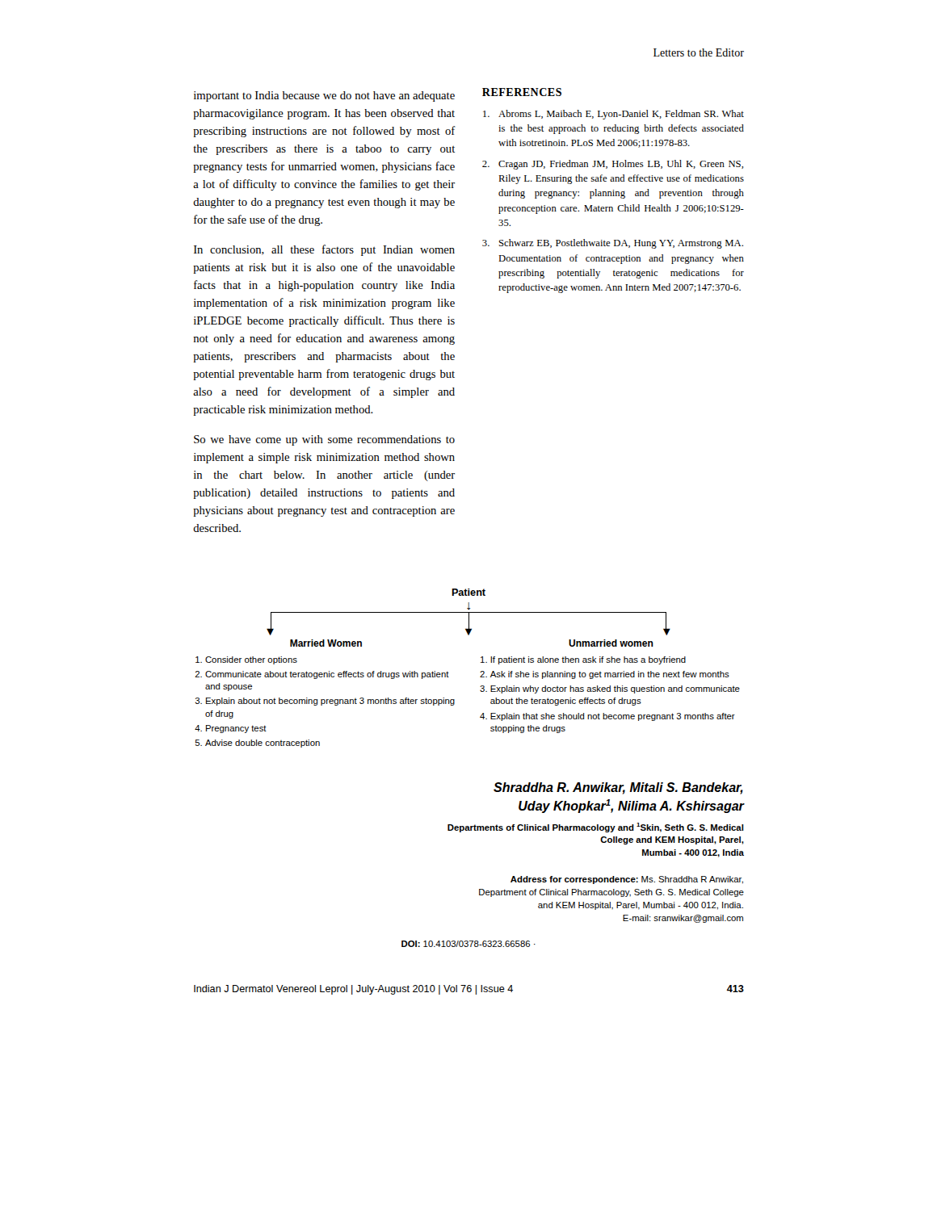Letters to the Editor
important to India because we do not have an adequate pharmacovigilance program. It has been observed that prescribing instructions are not followed by most of the prescribers as there is a taboo to carry out pregnancy tests for unmarried women, physicians face a lot of difficulty to convince the families to get their daughter to do a pregnancy test even though it may be for the safe use of the drug.
In conclusion, all these factors put Indian women patients at risk but it is also one of the unavoidable facts that in a high-population country like India implementation of a risk minimization program like iPLEDGE become practically difficult. Thus there is not only a need for education and awareness among patients, prescribers and pharmacists about the potential preventable harm from teratogenic drugs but also a need for development of a simpler and practicable risk minimization method.
So we have come up with some recommendations to implement a simple risk minimization method shown in the chart below. In another article (under publication) detailed instructions to patients and physicians about pregnancy test and contraception are described.
References
Abroms L, Maibach E, Lyon-Daniel K, Feldman SR. What is the best approach to reducing birth defects associated with isotretinoin. PLoS Med 2006;11:1978-83.
Cragan JD, Friedman JM, Holmes LB, Uhl K, Green NS, Riley L. Ensuring the safe and effective use of medications during pregnancy: planning and prevention through preconception care. Matern Child Health J 2006;10:S129-35.
Schwarz EB, Postlethwaite DA, Hung YY, Armstrong MA. Documentation of contraception and pregnancy when prescribing potentially teratogenic medications for reproductive-age women. Ann Intern Med 2007;147:370-6.
Patient
↓
▼
▼
▼
Married Women
Consider other options
Communicate about teratogenic effects of drugs with patient and spouse
Explain about not becoming pregnant 3 months after stopping of drug
Pregnancy test
Advise double contraception
Unmarried women
If patient is alone then ask if she has a boyfriend
Ask if she is planning to get married in the next few months
Explain why doctor has asked this question and communicate about the teratogenic effects of drugs
Explain that she should not become pregnant 3 months after stopping the drugs
Shraddha R. Anwikar, Mitali S. Bandekar,
Uday Khopkar1, Nilima A. Kshirsagar
Departments of Clinical Pharmacology and 1Skin, Seth G. S. Medical
College and KEM Hospital, Parel,
Mumbai - 400 012, India
Address for correspondence: Ms. Shraddha R Anwikar,
Department of Clinical Pharmacology, Seth G. S. Medical College
and KEM Hospital, Parel, Mumbai - 400 012, India.
E-mail: sranwikar@gmail.com
DOI: 10.4103/0378-6323.66586 ·
Indian J Dermatol Venereol Leprol | July-August 2010 | Vol 76 | Issue 4
413